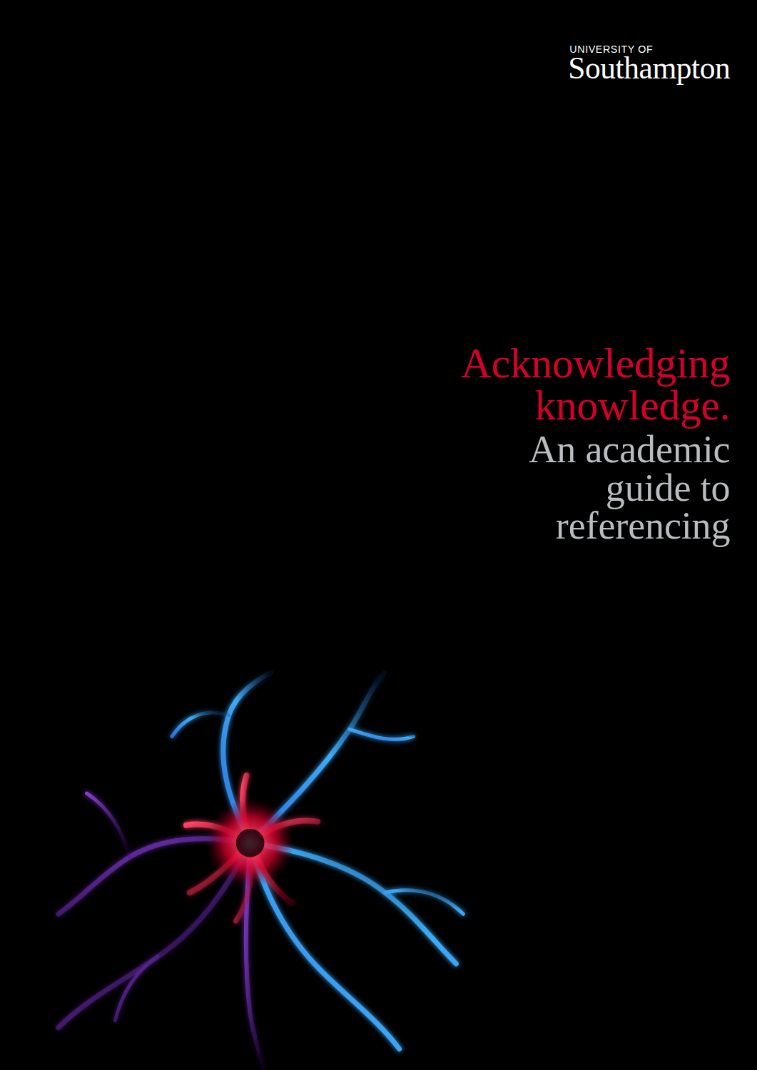UNIVERSITY OF Southampton
Acknowledging knowledge. An academic guide to referencing